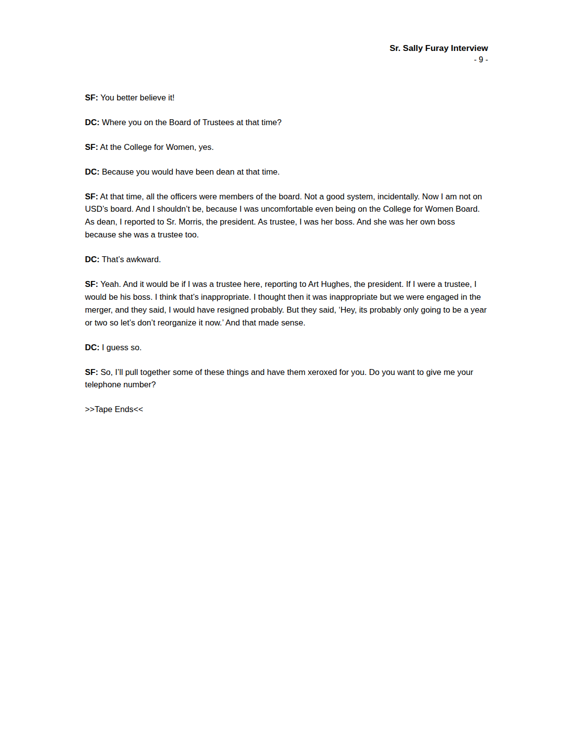Sr. Sally Furay Interview
- 9 -
SF: You better believe it!
DC: Where you on the Board of Trustees at that time?
SF: At the College for Women, yes.
DC: Because you would have been dean at that time.
SF: At that time, all the officers were members of the board. Not a good system, incidentally. Now I am not on USD’s board. And I shouldn’t be, because I was uncomfortable even being on the College for Women Board. As dean, I reported to Sr. Morris, the president. As trustee, I was her boss. And she was her own boss because she was a trustee too.
DC: That’s awkward.
SF: Yeah. And it would be if I was a trustee here, reporting to Art Hughes, the president. If I were a trustee, I would be his boss. I think that’s inappropriate. I thought then it was inappropriate but we were engaged in the merger, and they said, I would have resigned probably. But they said, ‘Hey, its probably only going to be a year or two so let’s don’t reorganize it now.’ And that made sense.
DC: I guess so.
SF: So, I’ll pull together some of these things and have them xeroxed for you. Do you want to give me your telephone number?
>>Tape Ends<<